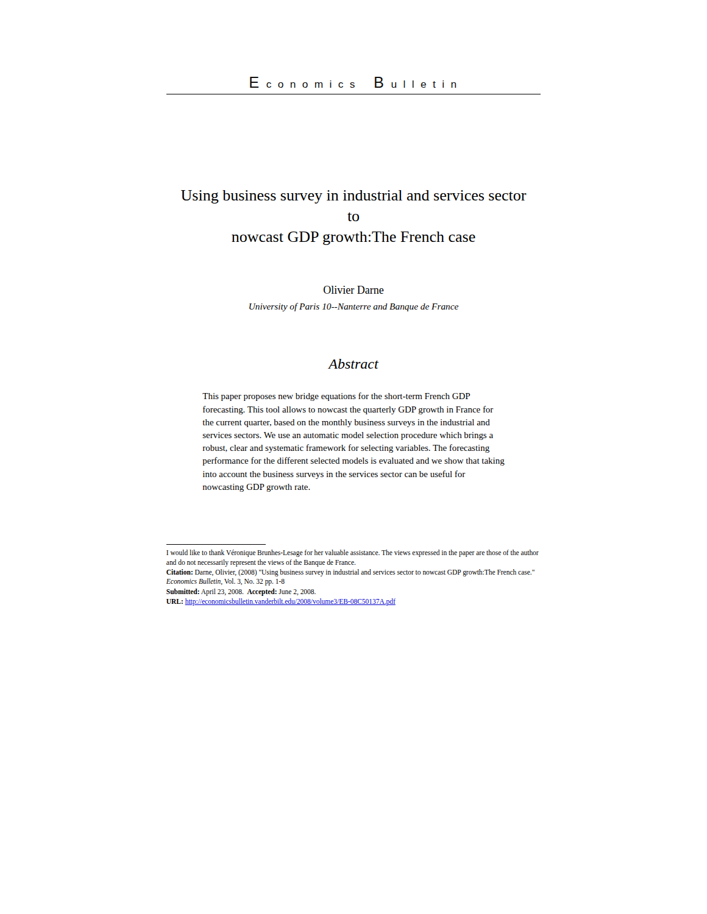E c o n o m i c s B u l l e t i n
Using business survey in industrial and services sector to
nowcast GDP growth:The French case
Olivier Darne
University of Paris 10--Nanterre and Banque de France
Abstract
This paper proposes new bridge equations for the short-term French GDP forecasting. This tool allows to nowcast the quarterly GDP growth in France for the current quarter, based on the monthly business surveys in the industrial and services sectors. We use an automatic model selection procedure which brings a robust, clear and systematic framework for selecting variables. The forecasting performance for the different selected models is evaluated and we show that taking into account the business surveys in the services sector can be useful for nowcasting GDP growth rate.
I would like to thank Véronique Brunhes-Lesage for her valuable assistance. The views expressed in the paper are those of the author and do not necessarily represent the views of the Banque de France.
Citation: Darne, Olivier, (2008) "Using business survey in industrial and services sector to nowcast GDP growth:The French case." Economics Bulletin, Vol. 3, No. 32 pp. 1-8
Submitted: April 23, 2008. Accepted: June 2, 2008.
URL: http://economicsbulletin.vanderbilt.edu/2008/volume3/EB-08C50137A.pdf